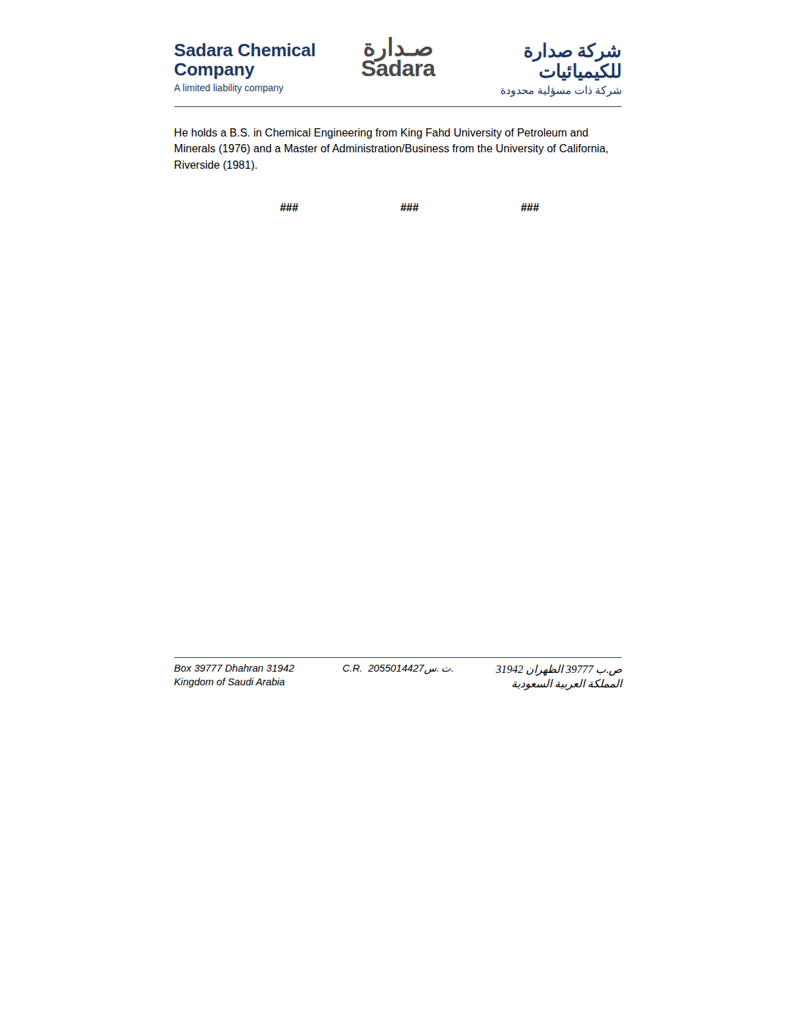Sadara Chemical Company
A limited liability company
صـدارة
Sadara
شركة صدارة للكيميائيات
شركة ذات مسؤلية محدودة
He holds a B.S. in Chemical Engineering from King Fahd University of Petroleum and Minerals (1976) and a Master of Administration/Business from the University of California, Riverside (1981).
### ### ###
Box 39777 Dhahran 31942
Kingdom of Saudi Arabia
C.R. 2055014427.ت .س
ص.ب 39777 الظهران 31942
المملكة العربية السعودية